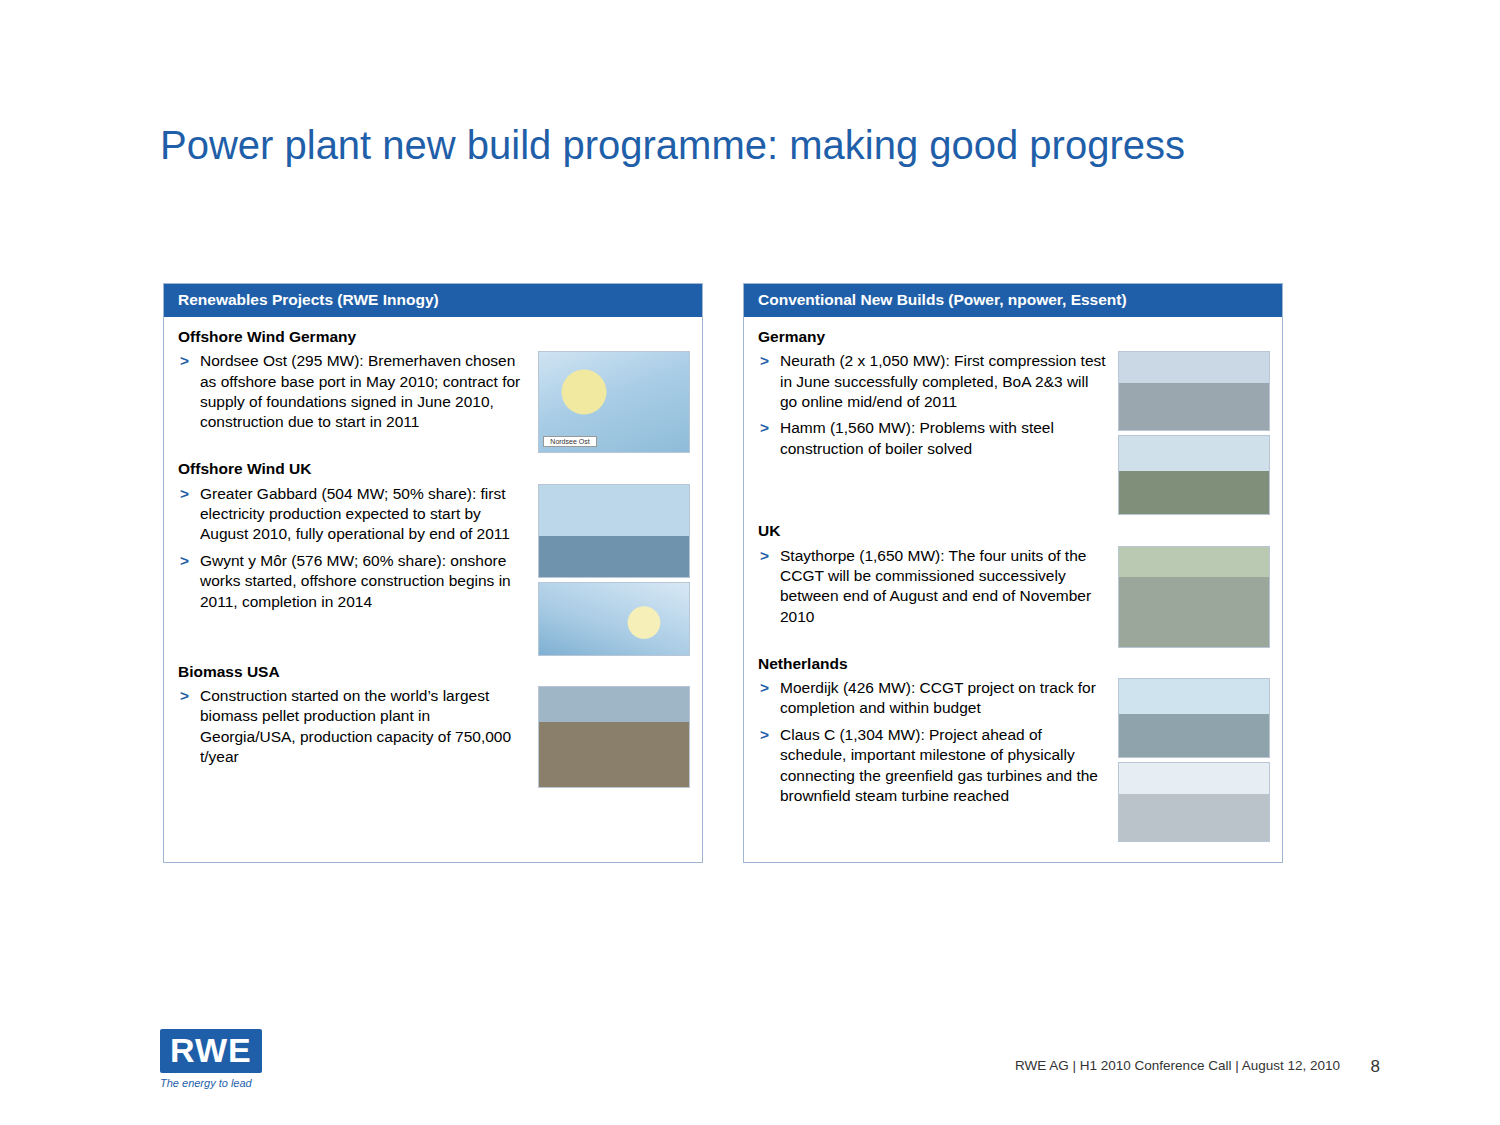Power plant new build programme: making good progress
Renewables Projects (RWE Innogy)
Offshore Wind Germany
Nordsee Ost (295 MW): Bremerhaven chosen as offshore base port in May 2010; contract for supply of foundations signed in June 2010, construction due to start in 2011
Offshore Wind UK
Greater Gabbard (504 MW; 50% share): first electricity production expected to start by August 2010, fully operational by end of 2011
Gwynt y Môr (576 MW; 60% share): onshore works started, offshore construction begins in 2011, completion in 2014
Biomass USA
Construction started on the world’s largest biomass pellet production plant in Georgia/USA, production capacity of 750,000 t/year
Conventional New Builds (Power, npower, Essent)
Germany
Neurath (2 x 1,050 MW): First compression test in June successfully completed, BoA 2&3 will go online mid/end of 2011
Hamm (1,560 MW): Problems with steel construction of boiler solved
UK
Staythorpe (1,650 MW): The four units of the CCGT will be commissioned successively between end of August and end of November 2010
Netherlands
Moerdijk (426 MW): CCGT project on track for completion and within budget
Claus C (1,304 MW): Project ahead of schedule, important milestone of physically connecting the greenfield gas turbines and the brownfield steam turbine reached
RWE The energy to lead
RWE AG | H1 2010 Conference Call | August 12, 2010
8